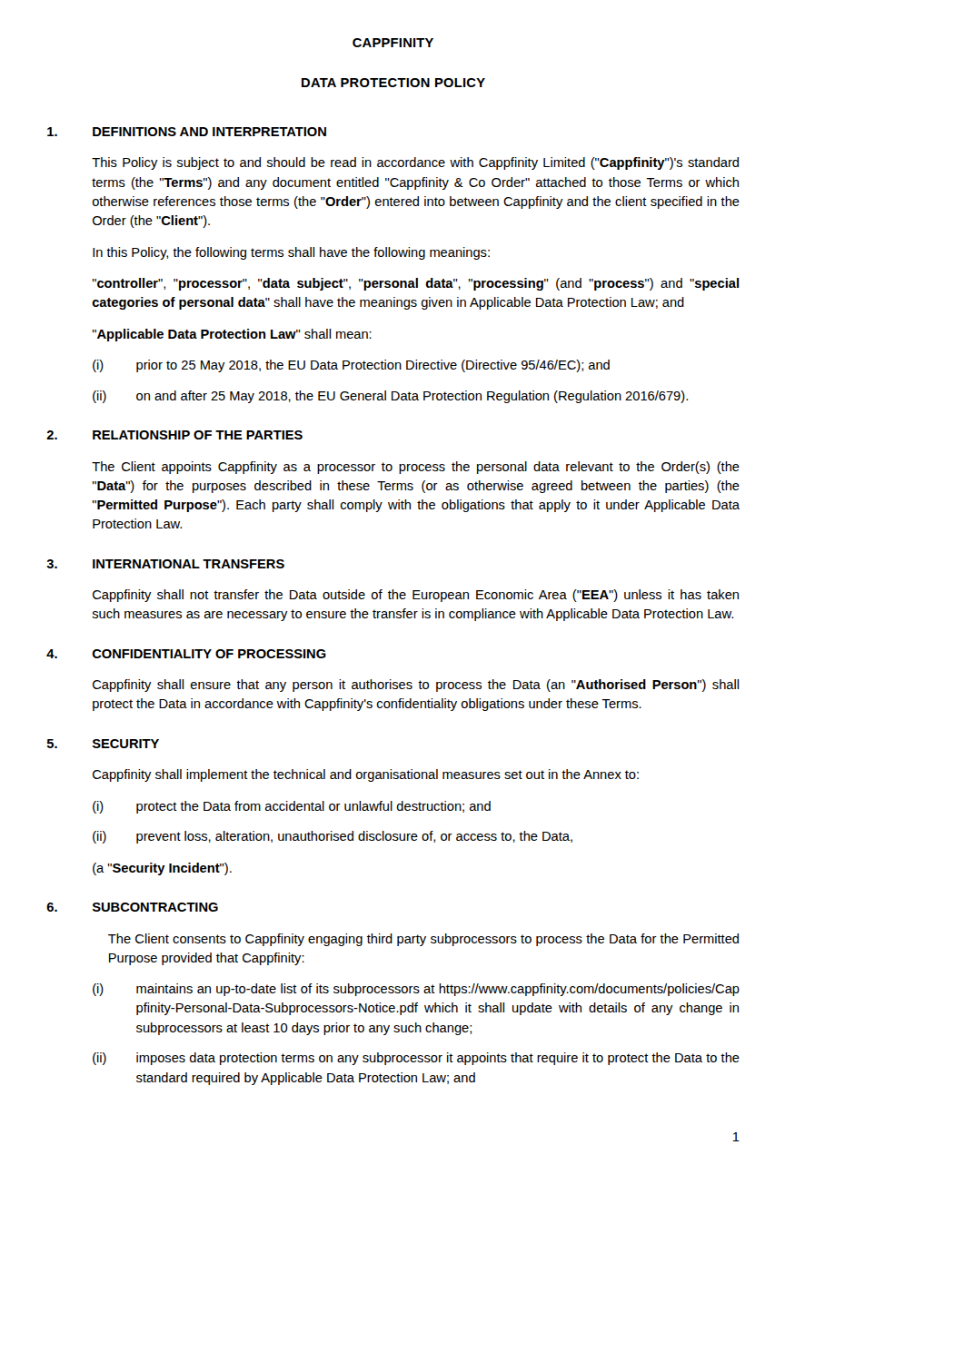CAPPFINITY
DATA PROTECTION POLICY
1. DEFINITIONS AND INTERPRETATION
This Policy is subject to and should be read in accordance with Cappfinity Limited ("Cappfinity")'s standard terms (the "Terms") and any document entitled "Cappfinity & Co Order" attached to those Terms or which otherwise references those terms (the "Order") entered into between Cappfinity and the client specified in the Order (the "Client").
In this Policy, the following terms shall have the following meanings:
"controller", "processor", "data subject", "personal data", "processing" (and "process") and "special categories of personal data" shall have the meanings given in Applicable Data Protection Law; and
"Applicable Data Protection Law" shall mean:
(i) prior to 25 May 2018, the EU Data Protection Directive (Directive 95/46/EC); and
(ii) on and after 25 May 2018, the EU General Data Protection Regulation (Regulation 2016/679).
2. RELATIONSHIP OF THE PARTIES
The Client appoints Cappfinity as a processor to process the personal data relevant to the Order(s) (the "Data") for the purposes described in these Terms (or as otherwise agreed between the parties) (the "Permitted Purpose"). Each party shall comply with the obligations that apply to it under Applicable Data Protection Law.
3. INTERNATIONAL TRANSFERS
Cappfinity shall not transfer the Data outside of the European Economic Area ("EEA") unless it has taken such measures as are necessary to ensure the transfer is in compliance with Applicable Data Protection Law.
4. CONFIDENTIALITY OF PROCESSING
Cappfinity shall ensure that any person it authorises to process the Data (an "Authorised Person") shall protect the Data in accordance with Cappfinity's confidentiality obligations under these Terms.
5. SECURITY
Cappfinity shall implement the technical and organisational measures set out in the Annex to:
(i) protect the Data from accidental or unlawful destruction; and
(ii) prevent loss, alteration, unauthorised disclosure of, or access to, the Data,
(a "Security Incident").
6. SUBCONTRACTING
The Client consents to Cappfinity engaging third party subprocessors to process the Data for the Permitted Purpose provided that Cappfinity:
(i) maintains an up-to-date list of its subprocessors at https://www.cappfinity.com/documents/policies/Cappfinity-Personal-Data-Subprocessors-Notice.pdf which it shall update with details of any change in subprocessors at least 10 days prior to any such change;
(ii) imposes data protection terms on any subprocessor it appoints that require it to protect the Data to the standard required by Applicable Data Protection Law; and
1